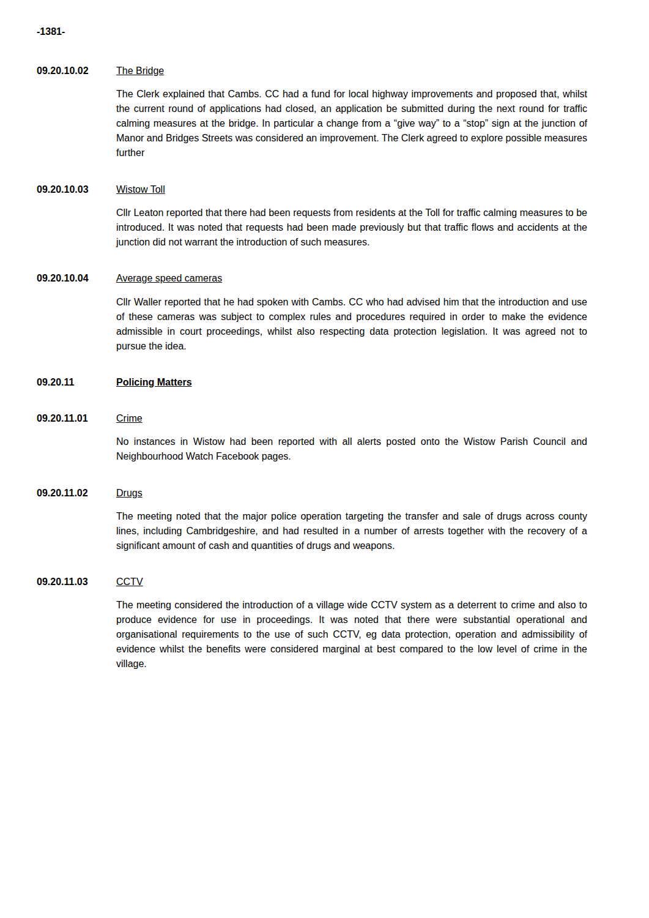-1381-
09.20.10.02
The Bridge
The Clerk explained that Cambs. CC had a fund for local highway improvements and proposed that, whilst the current round of applications had closed, an application be submitted during the next round for traffic calming measures at the bridge. In particular a change from a “give way” to a “stop” sign at the junction of Manor and Bridges Streets was considered an improvement. The Clerk agreed to explore possible measures further
09.20.10.03
Wistow Toll
Cllr Leaton reported that there had been requests from residents at the Toll for traffic calming measures to be introduced. It was noted that requests had been made previously but that traffic flows and accidents at the junction did not warrant the introduction of such measures.
09.20.10.04
Average speed cameras
Cllr Waller reported that he had spoken with Cambs. CC who had advised him that the introduction and use of these cameras was subject to complex rules and procedures required in order to make the evidence admissible in court proceedings, whilst also respecting data protection legislation. It was agreed not to pursue the idea.
09.20.11
Policing Matters
09.20.11.01
Crime
No instances in Wistow had been reported with all alerts posted onto the Wistow Parish Council and Neighbourhood Watch Facebook pages.
09.20.11.02
Drugs
The meeting noted that the major police operation targeting the transfer and sale of drugs across county lines, including Cambridgeshire, and had resulted in a number of arrests together with the recovery of a significant amount of cash and quantities of drugs and weapons.
09.20.11.03
CCTV
The meeting considered the introduction of a village wide CCTV system as a deterrent to crime and also to produce evidence for use in proceedings. It was noted that there were substantial operational and organisational requirements to the use of such CCTV, eg data protection, operation and admissibility of evidence whilst the benefits were considered marginal at best compared to the low level of crime in the village.